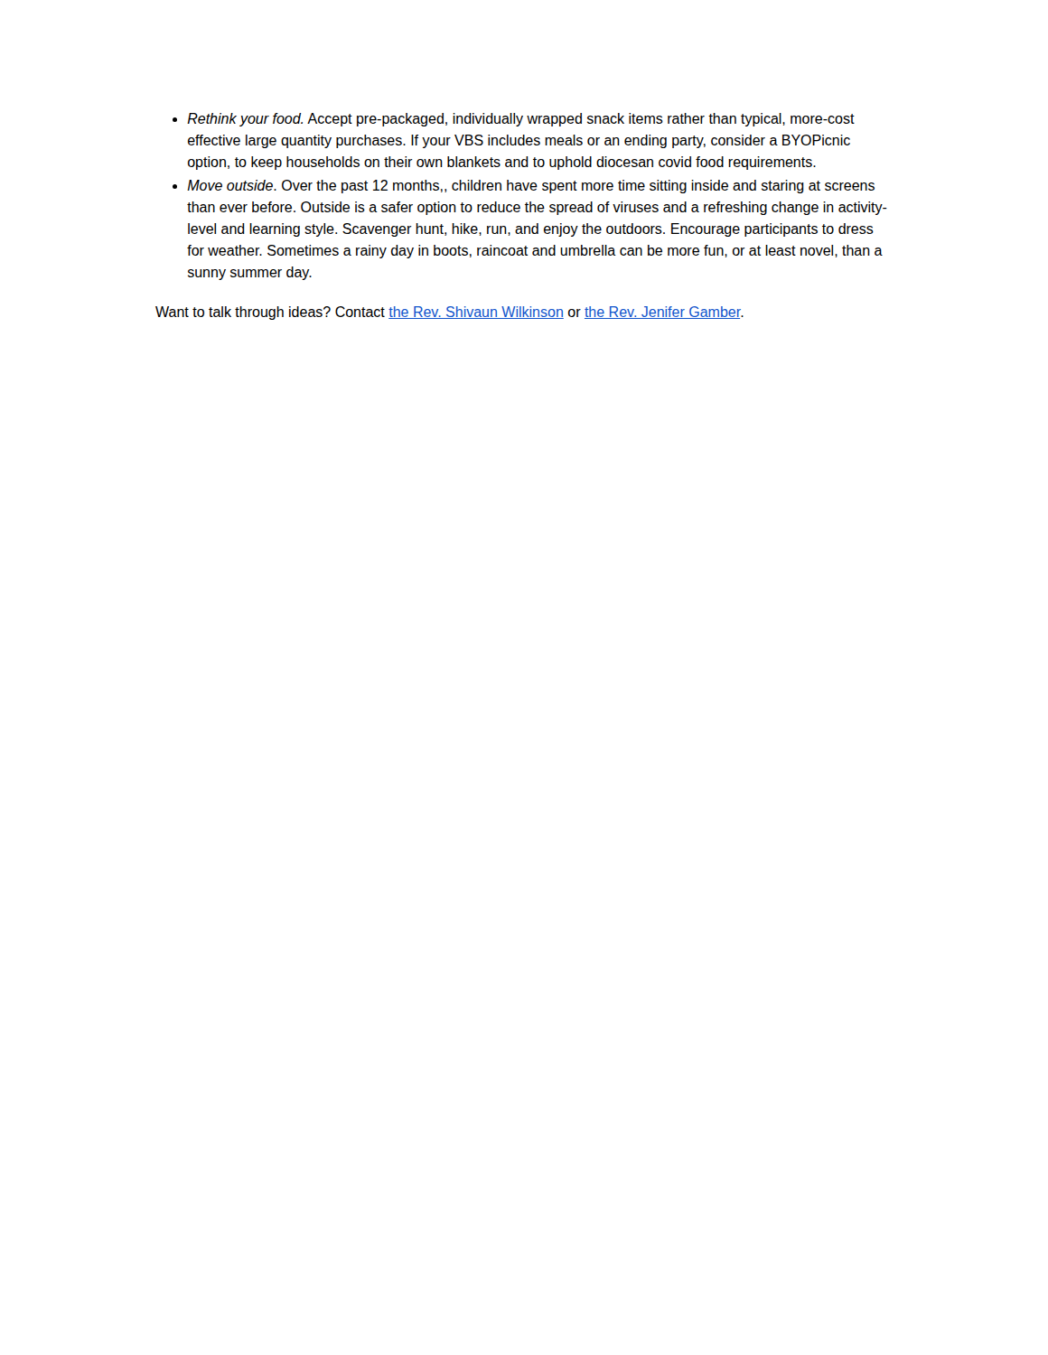Rethink your food. Accept pre-packaged, individually wrapped snack items rather than typical, more-cost effective large quantity purchases. If your VBS includes meals or an ending party, consider a BYOPicnic option, to keep households on their own blankets and to uphold diocesan covid food requirements.
Move outside. Over the past 12 months,, children have spent more time sitting inside and staring at screens than ever before. Outside is a safer option to reduce the spread of viruses and a refreshing change in activity-level and learning style. Scavenger hunt, hike, run, and enjoy the outdoors. Encourage participants to dress for weather. Sometimes a rainy day in boots, raincoat and umbrella can be more fun, or at least novel, than a sunny summer day.
Want to talk through ideas? Contact the Rev. Shivaun Wilkinson or the Rev. Jenifer Gamber.